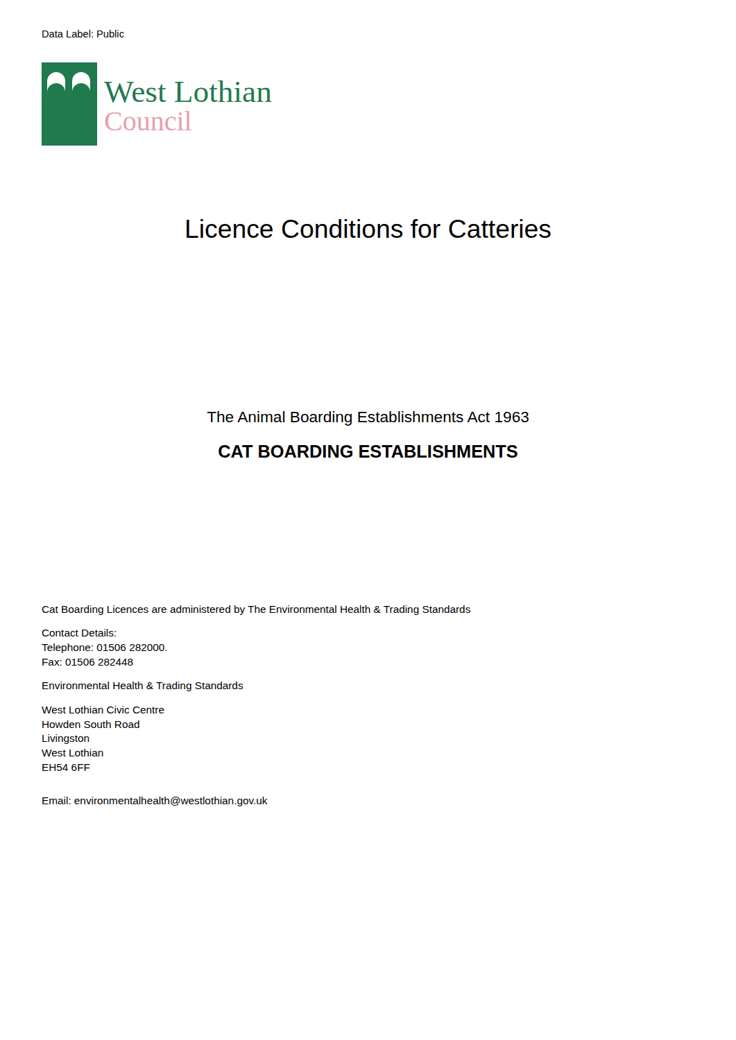Data Label: Public
West Lothian Council
Licence Conditions for Catteries
The Animal Boarding Establishments Act 1963
CAT BOARDING ESTABLISHMENTS
Cat Boarding Licences are administered by The Environmental Health & Trading Standards
Contact Details:
Telephone: 01506 282000.
Fax: 01506 282448
Environmental Health & Trading Standards
West Lothian Civic Centre
Howden South Road
Livingston
West Lothian
EH54 6FF
Email: environmentalhealth@westlothian.gov.uk